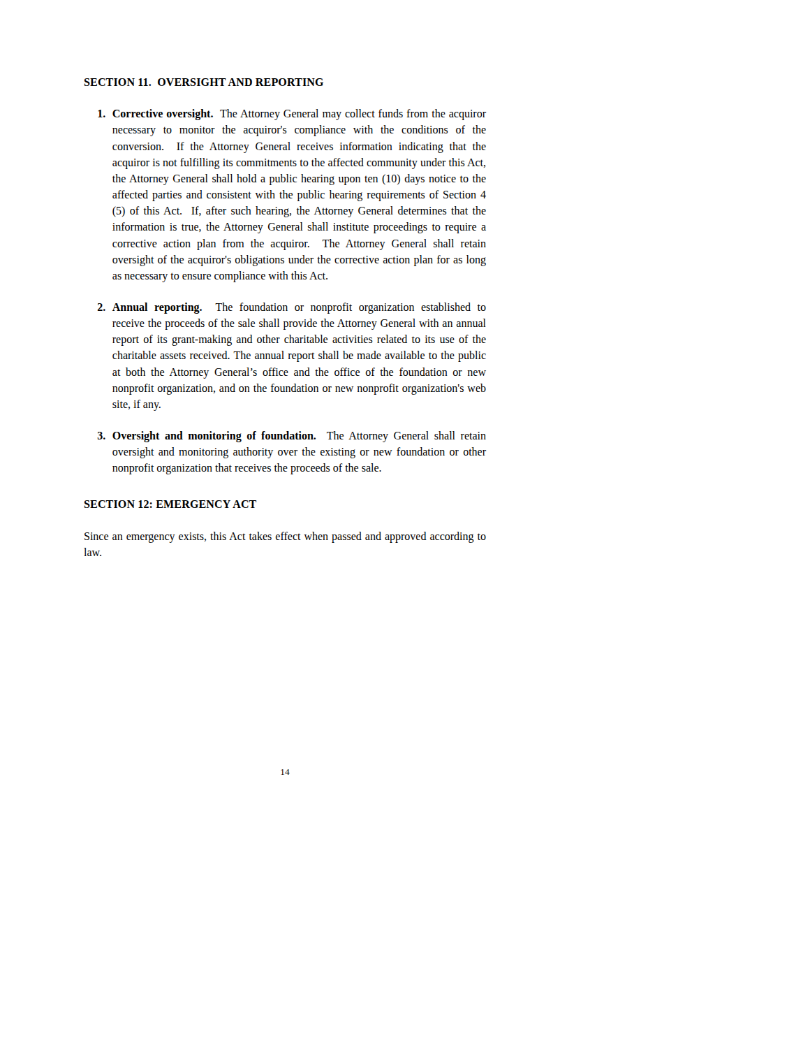SECTION 11. OVERSIGHT AND REPORTING
Corrective oversight. The Attorney General may collect funds from the acquiror necessary to monitor the acquiror's compliance with the conditions of the conversion. If the Attorney General receives information indicating that the acquiror is not fulfilling its commitments to the affected community under this Act, the Attorney General shall hold a public hearing upon ten (10) days notice to the affected parties and consistent with the public hearing requirements of Section 4 (5) of this Act. If, after such hearing, the Attorney General determines that the information is true, the Attorney General shall institute proceedings to require a corrective action plan from the acquiror. The Attorney General shall retain oversight of the acquiror's obligations under the corrective action plan for as long as necessary to ensure compliance with this Act.
Annual reporting. The foundation or nonprofit organization established to receive the proceeds of the sale shall provide the Attorney General with an annual report of its grant-making and other charitable activities related to its use of the charitable assets received. The annual report shall be made available to the public at both the Attorney General’s office and the office of the foundation or new nonprofit organization, and on the foundation or new nonprofit organization's web site, if any.
Oversight and monitoring of foundation. The Attorney General shall retain oversight and monitoring authority over the existing or new foundation or other nonprofit organization that receives the proceeds of the sale.
SECTION 12: EMERGENCY ACT
Since an emergency exists, this Act takes effect when passed and approved according to law.
14